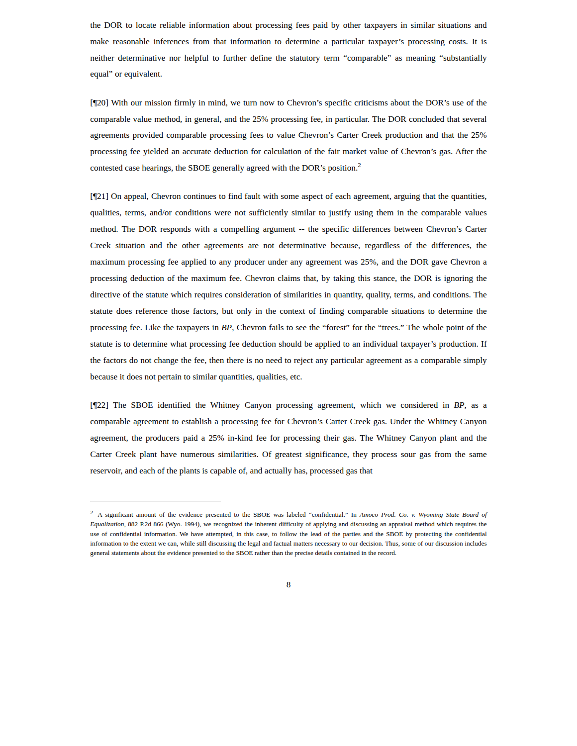the DOR to locate reliable information about processing fees paid by other taxpayers in similar situations and make reasonable inferences from that information to determine a particular taxpayer’s processing costs. It is neither determinative nor helpful to further define the statutory term “comparable” as meaning “substantially equal” or equivalent.
[¶20] With our mission firmly in mind, we turn now to Chevron’s specific criticisms about the DOR’s use of the comparable value method, in general, and the 25% processing fee, in particular. The DOR concluded that several agreements provided comparable processing fees to value Chevron’s Carter Creek production and that the 25% processing fee yielded an accurate deduction for calculation of the fair market value of Chevron’s gas. After the contested case hearings, the SBOE generally agreed with the DOR’s position.2
[¶21] On appeal, Chevron continues to find fault with some aspect of each agreement, arguing that the quantities, qualities, terms, and/or conditions were not sufficiently similar to justify using them in the comparable values method. The DOR responds with a compelling argument -- the specific differences between Chevron’s Carter Creek situation and the other agreements are not determinative because, regardless of the differences, the maximum processing fee applied to any producer under any agreement was 25%, and the DOR gave Chevron a processing deduction of the maximum fee. Chevron claims that, by taking this stance, the DOR is ignoring the directive of the statute which requires consideration of similarities in quantity, quality, terms, and conditions. The statute does reference those factors, but only in the context of finding comparable situations to determine the processing fee. Like the taxpayers in BP, Chevron fails to see the “forest” for the “trees.” The whole point of the statute is to determine what processing fee deduction should be applied to an individual taxpayer’s production. If the factors do not change the fee, then there is no need to reject any particular agreement as a comparable simply because it does not pertain to similar quantities, qualities, etc.
[¶22] The SBOE identified the Whitney Canyon processing agreement, which we considered in BP, as a comparable agreement to establish a processing fee for Chevron’s Carter Creek gas. Under the Whitney Canyon agreement, the producers paid a 25% in-kind fee for processing their gas. The Whitney Canyon plant and the Carter Creek plant have numerous similarities. Of greatest significance, they process sour gas from the same reservoir, and each of the plants is capable of, and actually has, processed gas that
2 A significant amount of the evidence presented to the SBOE was labeled “confidential.” In Amoco Prod. Co. v. Wyoming State Board of Equalization, 882 P.2d 866 (Wyo. 1994), we recognized the inherent difficulty of applying and discussing an appraisal method which requires the use of confidential information. We have attempted, in this case, to follow the lead of the parties and the SBOE by protecting the confidential information to the extent we can, while still discussing the legal and factual matters necessary to our decision. Thus, some of our discussion includes general statements about the evidence presented to the SBOE rather than the precise details contained in the record.
8